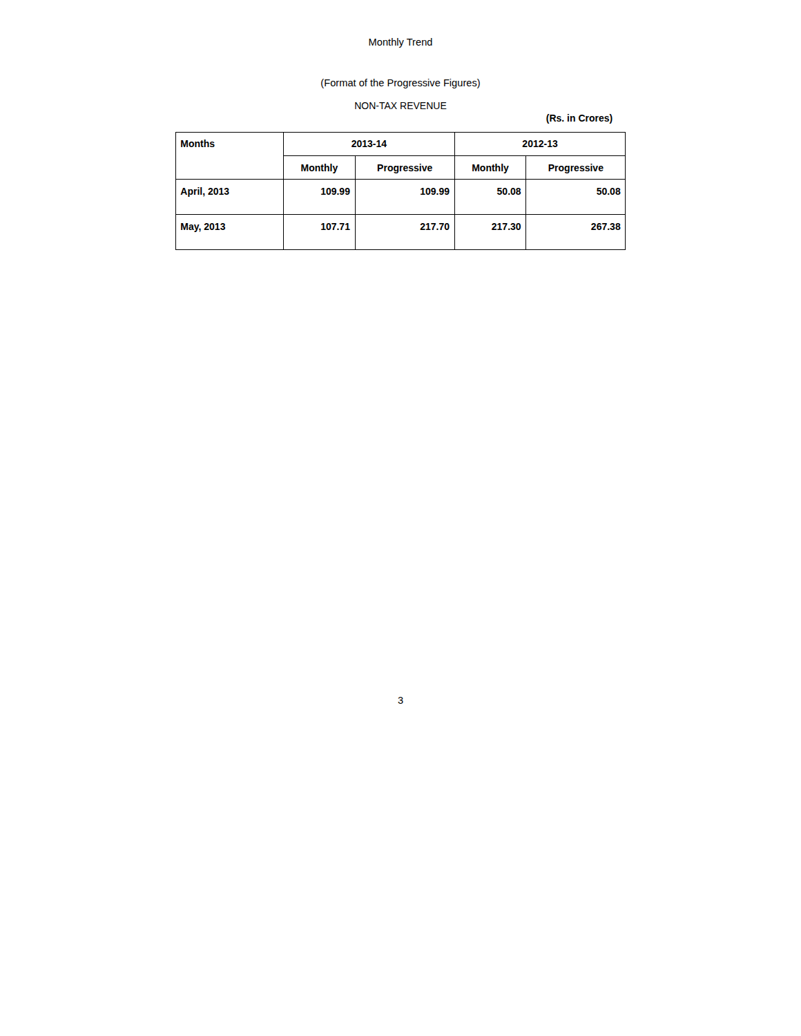Monthly Trend
(Format of the Progressive Figures)
NON-TAX REVENUE
(Rs. in Crores)
| Months | 2013-14 | 2012-13 |
| Monthly | Progressive | Monthly | Progressive |
| April, 2013 | 109.99 | 109.99 | 50.08 | 50.08 |
| May, 2013 | 107.71 | 217.70 | 217.30 | 267.38 |
3